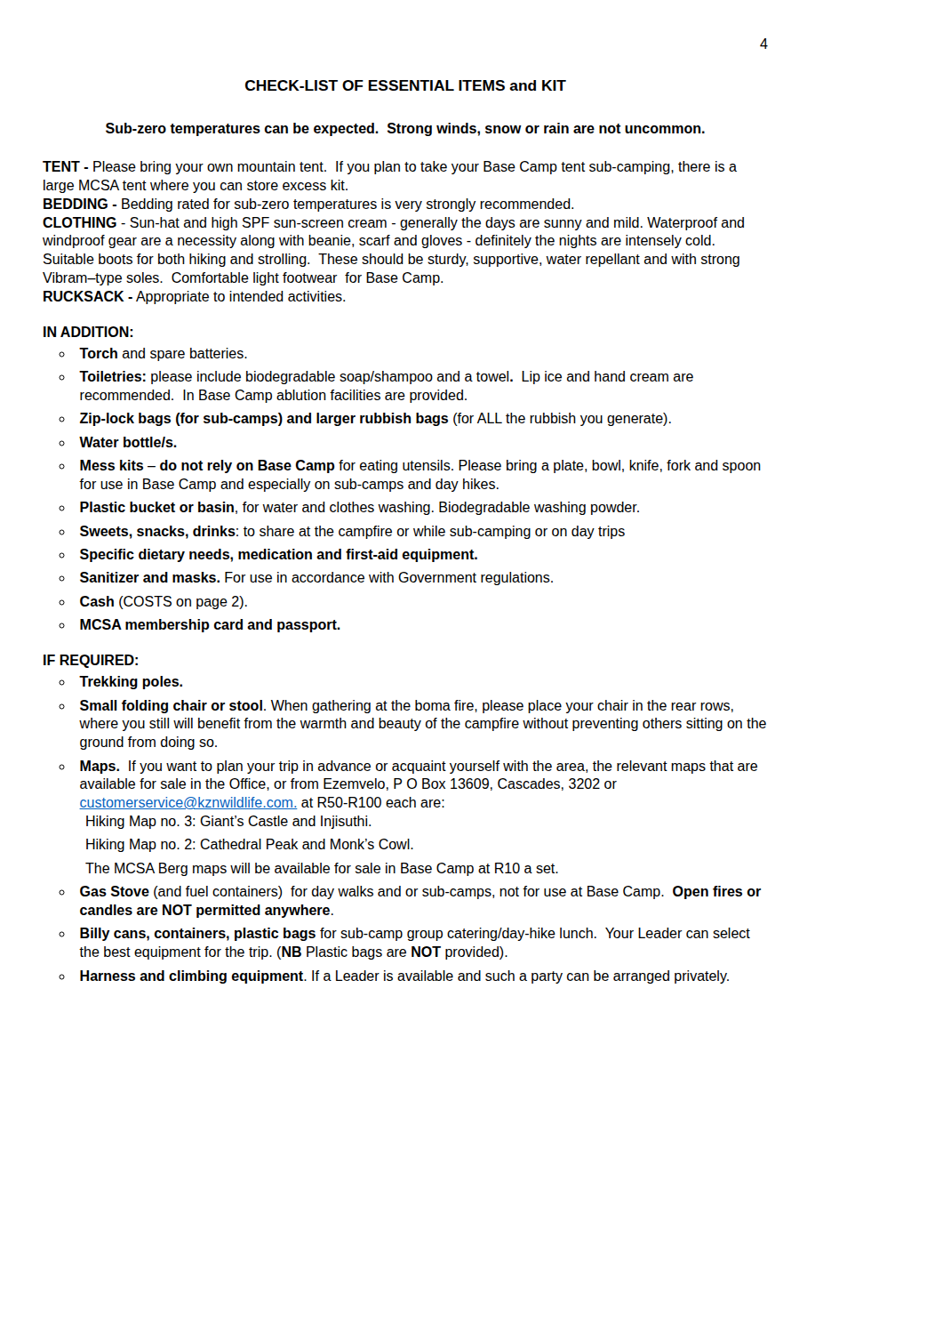4
CHECK-LIST OF ESSENTIAL ITEMS and KIT
Sub-zero temperatures can be expected. Strong winds, snow or rain are not uncommon.
TENT - Please bring your own mountain tent. If you plan to take your Base Camp tent sub-camping, there is a large MCSA tent where you can store excess kit.
BEDDING - Bedding rated for sub-zero temperatures is very strongly recommended.
CLOTHING - Sun-hat and high SPF sun-screen cream - generally the days are sunny and mild. Waterproof and windproof gear are a necessity along with beanie, scarf and gloves - definitely the nights are intensely cold.
Suitable boots for both hiking and strolling. These should be sturdy, supportive, water repellant and with strong Vibram–type soles. Comfortable light footwear for Base Camp.
RUCKSACK - Appropriate to intended activities.
IN ADDITION:
Torch and spare batteries.
Toiletries: please include biodegradable soap/shampoo and a towel. Lip ice and hand cream are recommended. In Base Camp ablution facilities are provided.
Zip-lock bags (for sub-camps) and larger rubbish bags (for ALL the rubbish you generate).
Water bottle/s.
Mess kits – do not rely on Base Camp for eating utensils. Please bring a plate, bowl, knife, fork and spoon for use in Base Camp and especially on sub-camps and day hikes.
Plastic bucket or basin, for water and clothes washing. Biodegradable washing powder.
Sweets, snacks, drinks: to share at the campfire or while sub-camping or on day trips
Specific dietary needs, medication and first-aid equipment.
Sanitizer and masks. For use in accordance with Government regulations.
Cash (COSTS on page 2).
MCSA membership card and passport.
IF REQUIRED:
Trekking poles.
Small folding chair or stool. When gathering at the boma fire, please place your chair in the rear rows, where you still will benefit from the warmth and beauty of the campfire without preventing others sitting on the ground from doing so.
Maps. If you want to plan your trip in advance or acquaint yourself with the area, the relevant maps that are available for sale in the Office, or from Ezemvelo, P O Box 13609, Cascades, 3202 or customerservice@kznwildlife.com. at R50-R100 each are:
Hiking Map no. 3: Giant’s Castle and Injisuthi.
Hiking Map no. 2: Cathedral Peak and Monk’s Cowl.
The MCSA Berg maps will be available for sale in Base Camp at R10 a set.
Gas Stove (and fuel containers) for day walks and or sub-camps, not for use at Base Camp. Open fires or candles are NOT permitted anywhere.
Billy cans, containers, plastic bags for sub-camp group catering/day-hike lunch. Your Leader can select the best equipment for the trip. (NB Plastic bags are NOT provided).
Harness and climbing equipment. If a Leader is available and such a party can be arranged privately.